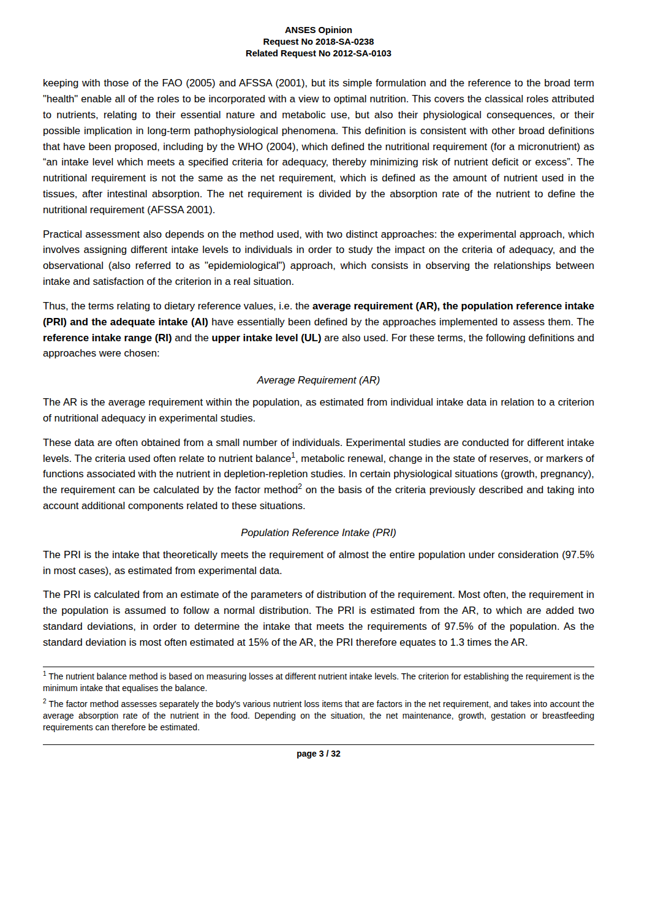ANSES Opinion
Request No 2018-SA-0238
Related Request No 2012-SA-0103
keeping with those of the FAO (2005) and AFSSA (2001), but its simple formulation and the reference to the broad term "health" enable all of the roles to be incorporated with a view to optimal nutrition. This covers the classical roles attributed to nutrients, relating to their essential nature and metabolic use, but also their physiological consequences, or their possible implication in long-term pathophysiological phenomena. This definition is consistent with other broad definitions that have been proposed, including by the WHO (2004), which defined the nutritional requirement (for a micronutrient) as “an intake level which meets a specified criteria for adequacy, thereby minimizing risk of nutrient deficit or excess”. The nutritional requirement is not the same as the net requirement, which is defined as the amount of nutrient used in the tissues, after intestinal absorption. The net requirement is divided by the absorption rate of the nutrient to define the nutritional requirement (AFSSA 2001).
Practical assessment also depends on the method used, with two distinct approaches: the experimental approach, which involves assigning different intake levels to individuals in order to study the impact on the criteria of adequacy, and the observational (also referred to as "epidemiological") approach, which consists in observing the relationships between intake and satisfaction of the criterion in a real situation.
Thus, the terms relating to dietary reference values, i.e. the average requirement (AR), the population reference intake (PRI) and the adequate intake (AI) have essentially been defined by the approaches implemented to assess them. The reference intake range (RI) and the upper intake level (UL) are also used. For these terms, the following definitions and approaches were chosen:
Average Requirement (AR)
The AR is the average requirement within the population, as estimated from individual intake data in relation to a criterion of nutritional adequacy in experimental studies.
These data are often obtained from a small number of individuals. Experimental studies are conducted for different intake levels. The criteria used often relate to nutrient balance1, metabolic renewal, change in the state of reserves, or markers of functions associated with the nutrient in depletion-repletion studies. In certain physiological situations (growth, pregnancy), the requirement can be calculated by the factor method2 on the basis of the criteria previously described and taking into account additional components related to these situations.
Population Reference Intake (PRI)
The PRI is the intake that theoretically meets the requirement of almost the entire population under consideration (97.5% in most cases), as estimated from experimental data.
The PRI is calculated from an estimate of the parameters of distribution of the requirement. Most often, the requirement in the population is assumed to follow a normal distribution. The PRI is estimated from the AR, to which are added two standard deviations, in order to determine the intake that meets the requirements of 97.5% of the population. As the standard deviation is most often estimated at 15% of the AR, the PRI therefore equates to 1.3 times the AR.
1 The nutrient balance method is based on measuring losses at different nutrient intake levels. The criterion for establishing the requirement is the minimum intake that equalises the balance.
2 The factor method assesses separately the body's various nutrient loss items that are factors in the net requirement, and takes into account the average absorption rate of the nutrient in the food. Depending on the situation, the net maintenance, growth, gestation or breastfeeding requirements can therefore be estimated.
page 3 / 32